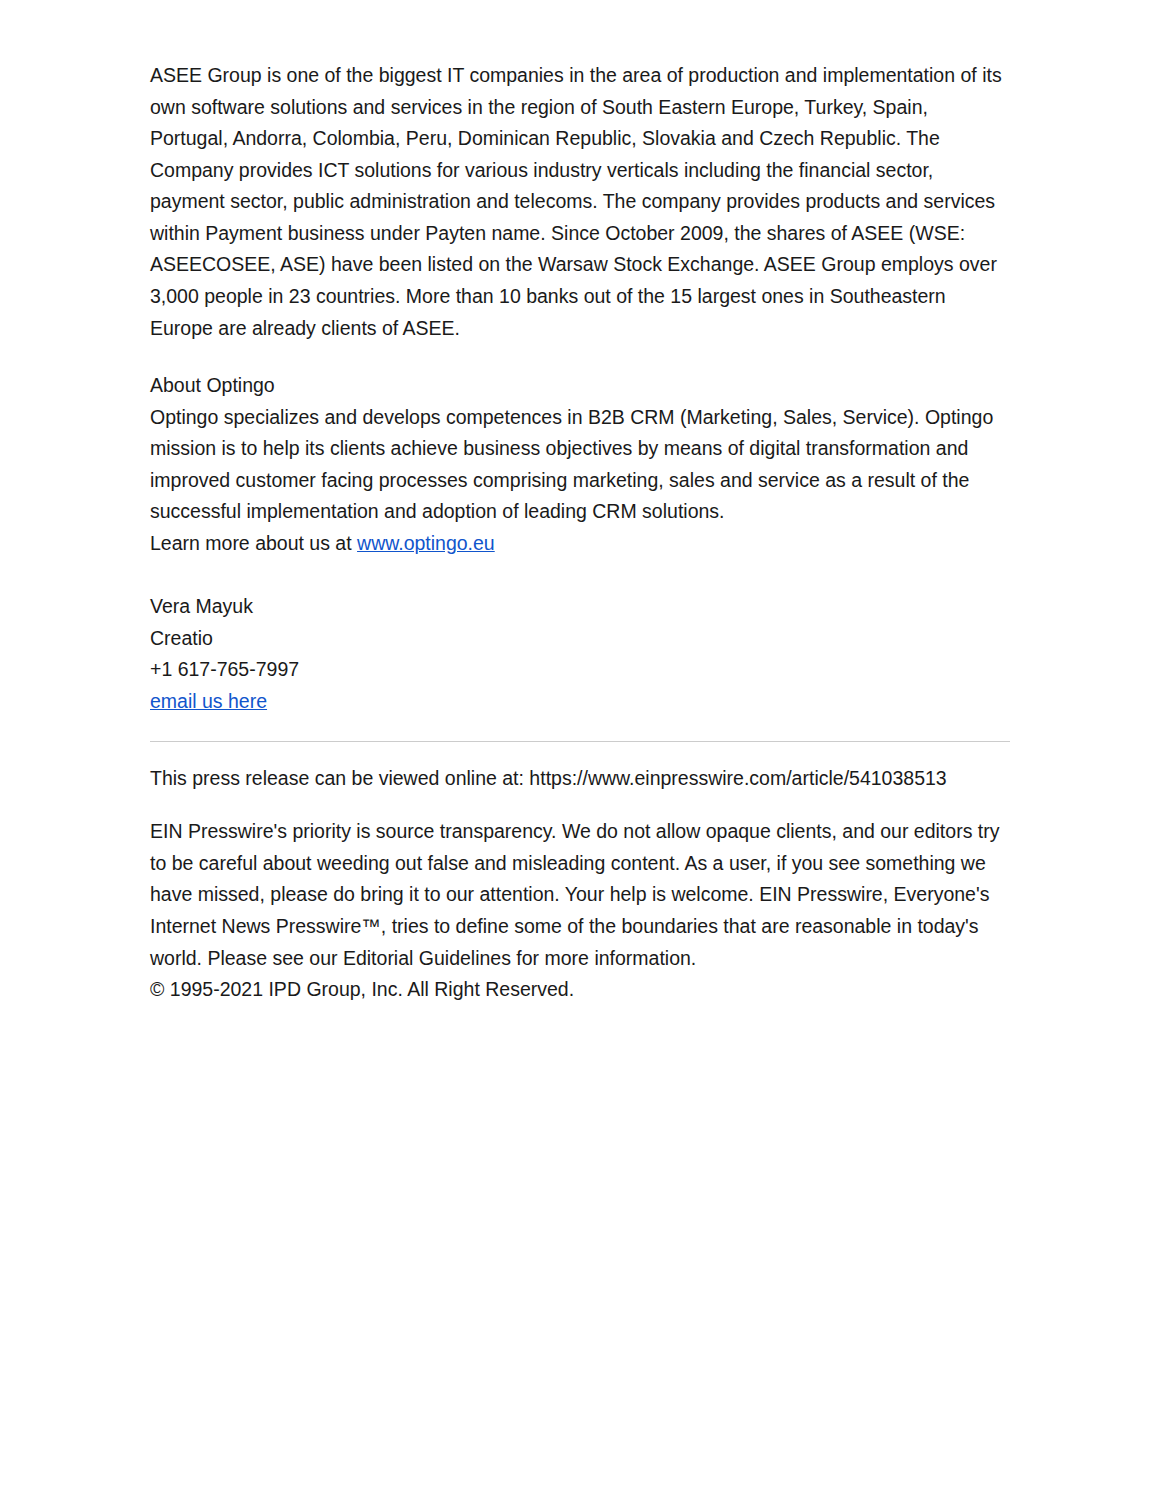ASEE Group is one of the biggest IT companies in the area of production and implementation of its own software solutions and services in the region of South Eastern Europe, Turkey, Spain, Portugal, Andorra, Colombia, Peru, Dominican Republic, Slovakia and Czech Republic. The Company provides ICT solutions for various industry verticals including the financial sector, payment sector, public administration and telecoms. The company provides products and services within Payment business under Payten name. Since October 2009, the shares of ASEE (WSE: ASEECOSEE, ASE) have been listed on the Warsaw Stock Exchange. ASEE Group employs over 3,000 people in 23 countries. More than 10 banks out of the 15 largest ones in Southeastern Europe are already clients of ASEE.
About Optingo
Optingo specializes and develops competences in B2B CRM (Marketing, Sales, Service). Optingo mission is to help its clients achieve business objectives by means of digital transformation and improved customer facing processes comprising marketing, sales and service as a result of the successful implementation and adoption of leading CRM solutions.
Learn more about us at www.optingo.eu
Vera Mayuk
Creatio
+1 617-765-7997
email us here
This press release can be viewed online at: https://www.einpresswire.com/article/541038513
EIN Presswire's priority is source transparency. We do not allow opaque clients, and our editors try to be careful about weeding out false and misleading content. As a user, if you see something we have missed, please do bring it to our attention. Your help is welcome. EIN Presswire, Everyone's Internet News Presswire™, tries to define some of the boundaries that are reasonable in today's world. Please see our Editorial Guidelines for more information.
© 1995-2021 IPD Group, Inc. All Right Reserved.